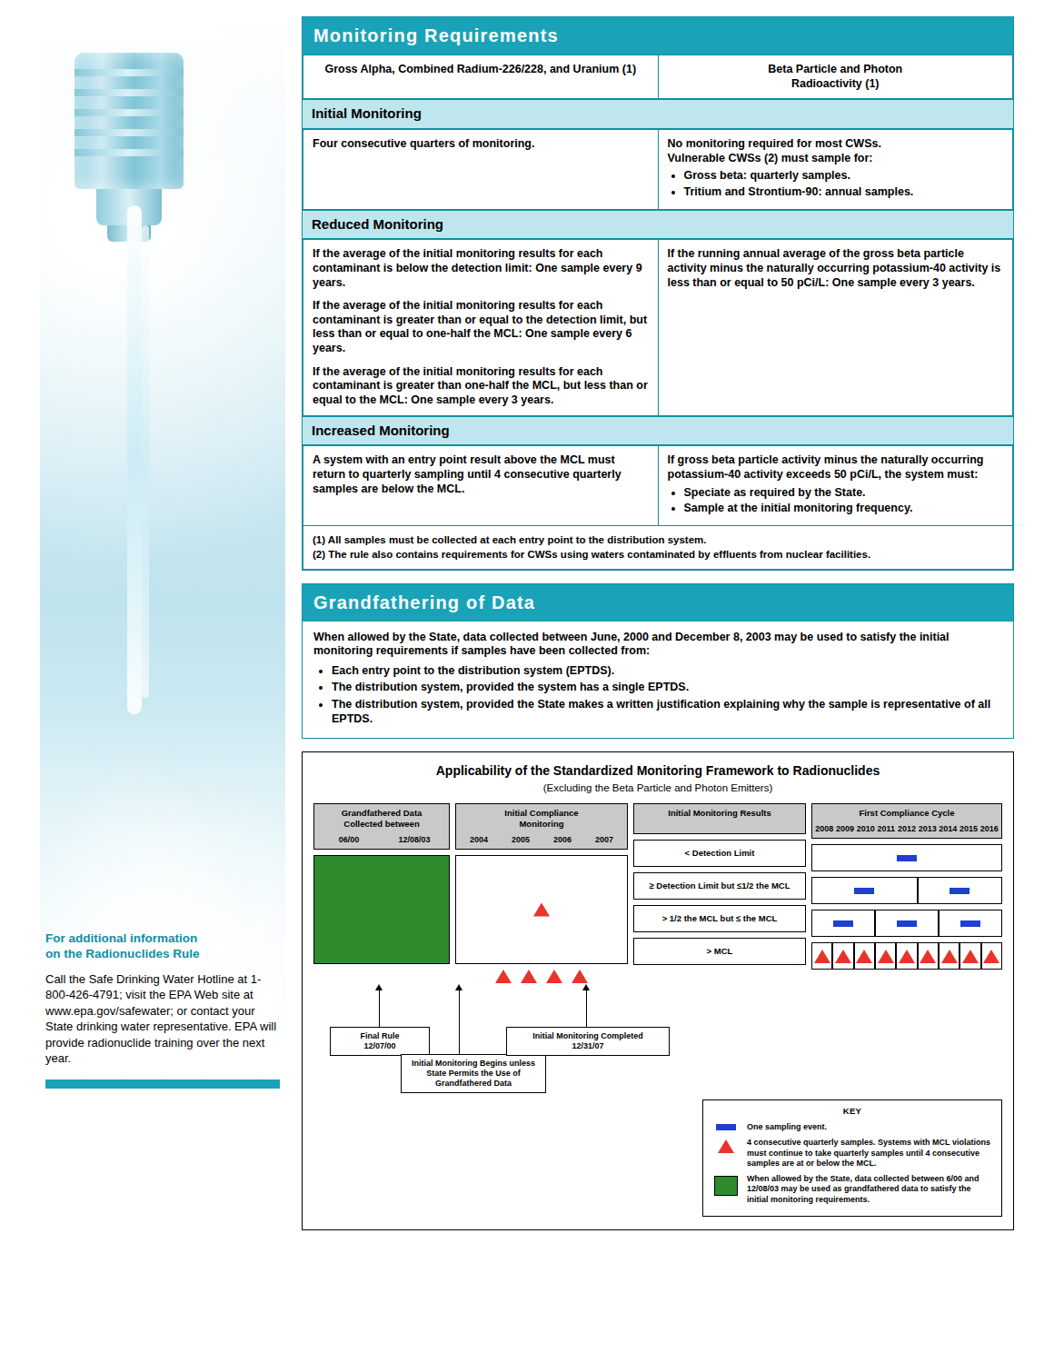For additional information
on the Radionuclides Rule
Call the Safe Drinking Water Hotline at 1-800-426-4791; visit the EPA Web site at www.epa.gov/safewater; or contact your State drinking water representative. EPA will provide radionuclide training over the next year.
Monitoring Requirements
| Gross Alpha, Combined Radium-226/228, and Uranium (1) | Beta Particle and Photon Radioactivity (1) |
| --- | --- |
Initial Monitoring
| Four consecutive quarters of monitoring. | No monitoring required for most CWSs. Vulnerable CWSs (2) must sample for: Gross beta: quarterly samples. Tritium and Strontium-90: annual samples. |
Reduced Monitoring
| If the average of the initial monitoring results for each contaminant is below the detection limit: One sample every 9 years. If the average of the initial monitoring results for each contaminant is greater than or equal to the detection limit, but less than or equal to one-half the MCL: One sample every 6 years. If the average of the initial monitoring results for each contaminant is greater than one-half the MCL, but less than or equal to the MCL: One sample every 3 years. | If the running annual average of the gross beta particle activity minus the naturally occurring potassium-40 activity is less than or equal to 50 pCi/L: One sample every 3 years. |
Increased Monitoring
| A system with an entry point result above the MCL must return to quarterly sampling until 4 consecutive quarterly samples are below the MCL. | If gross beta particle activity minus the naturally occurring potassium-40 activity exceeds 50 pCi/L, the system must: Speciate as required by the State. Sample at the initial monitoring frequency. |
(1) All samples must be collected at each entry point to the distribution system.
(2) The rule also contains requirements for CWSs using waters contaminated by effluents from nuclear facilities.
Grandfathering of Data
When allowed by the State, data collected between June, 2000 and December 8, 2003 may be used to satisfy the initial monitoring requirements if samples have been collected from:
Each entry point to the distribution system (EPTDS).
The distribution system, provided the system has a single EPTDS.
The distribution system, provided the State makes a written justification explaining why the sample is representative of all EPTDS.
Applicability of the Standardized Monitoring Framework to Radionuclides
(Excluding the Beta Particle and Photon Emitters)
Grandfathered Data
Collected between
06/0012/08/03
Initial Compliance
Monitoring
2004200520062007
Initial Monitoring Results
< Detection Limit
≥ Detection Limit but ≤1/2 the MCL
> 1/2 the MCL but ≤ the MCL
> MCL
First Compliance Cycle
200820092010201120122013201420152016
Final Rule
12/07/00
Initial Monitoring Begins unless State Permits the Use of Grandfathered Data
Initial Monitoring Completed
12/31/07
KEY
One sampling event.
4 consecutive quarterly samples. Systems with MCL violations must continue to take quarterly samples until 4 consecutive samples are at or below the MCL.
When allowed by the State, data collected between 6/00 and 12/08/03 may be used as grandfathered data to satisfy the initial monitoring requirements.